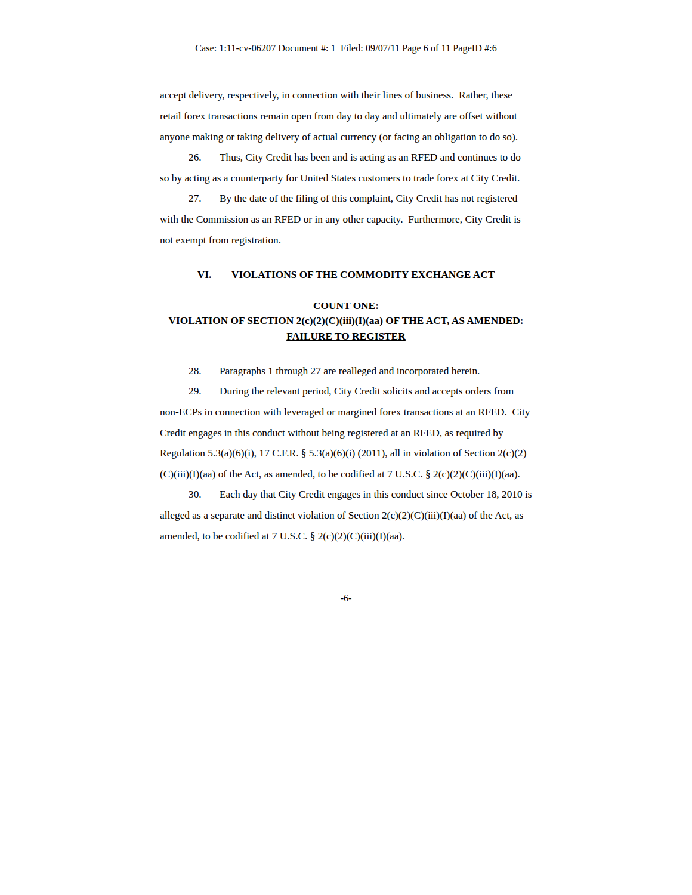Case: 1:11-cv-06207 Document #: 1 Filed: 09/07/11 Page 6 of 11 PageID #:6
accept delivery, respectively, in connection with their lines of business. Rather, these retail forex transactions remain open from day to day and ultimately are offset without anyone making or taking delivery of actual currency (or facing an obligation to do so).
26. Thus, City Credit has been and is acting as an RFED and continues to do so by acting as a counterparty for United States customers to trade forex at City Credit.
27. By the date of the filing of this complaint, City Credit has not registered with the Commission as an RFED or in any other capacity. Furthermore, City Credit is not exempt from registration.
VI. VIOLATIONS OF THE COMMODITY EXCHANGE ACT
COUNT ONE:
VIOLATION OF SECTION 2(c)(2)(C)(iii)(I)(aa) OF THE ACT, AS AMENDED:
FAILURE TO REGISTER
28. Paragraphs 1 through 27 are realleged and incorporated herein.
29. During the relevant period, City Credit solicits and accepts orders from non-ECPs in connection with leveraged or margined forex transactions at an RFED. City Credit engages in this conduct without being registered at an RFED, as required by Regulation 5.3(a)(6)(i), 17 C.F.R. § 5.3(a)(6)(i) (2011), all in violation of Section 2(c)(2)(C)(iii)(I)(aa) of the Act, as amended, to be codified at 7 U.S.C. § 2(c)(2)(C)(iii)(I)(aa).
30. Each day that City Credit engages in this conduct since October 18, 2010 is alleged as a separate and distinct violation of Section 2(c)(2)(C)(iii)(I)(aa) of the Act, as amended, to be codified at 7 U.S.C. § 2(c)(2)(C)(iii)(I)(aa).
-6-